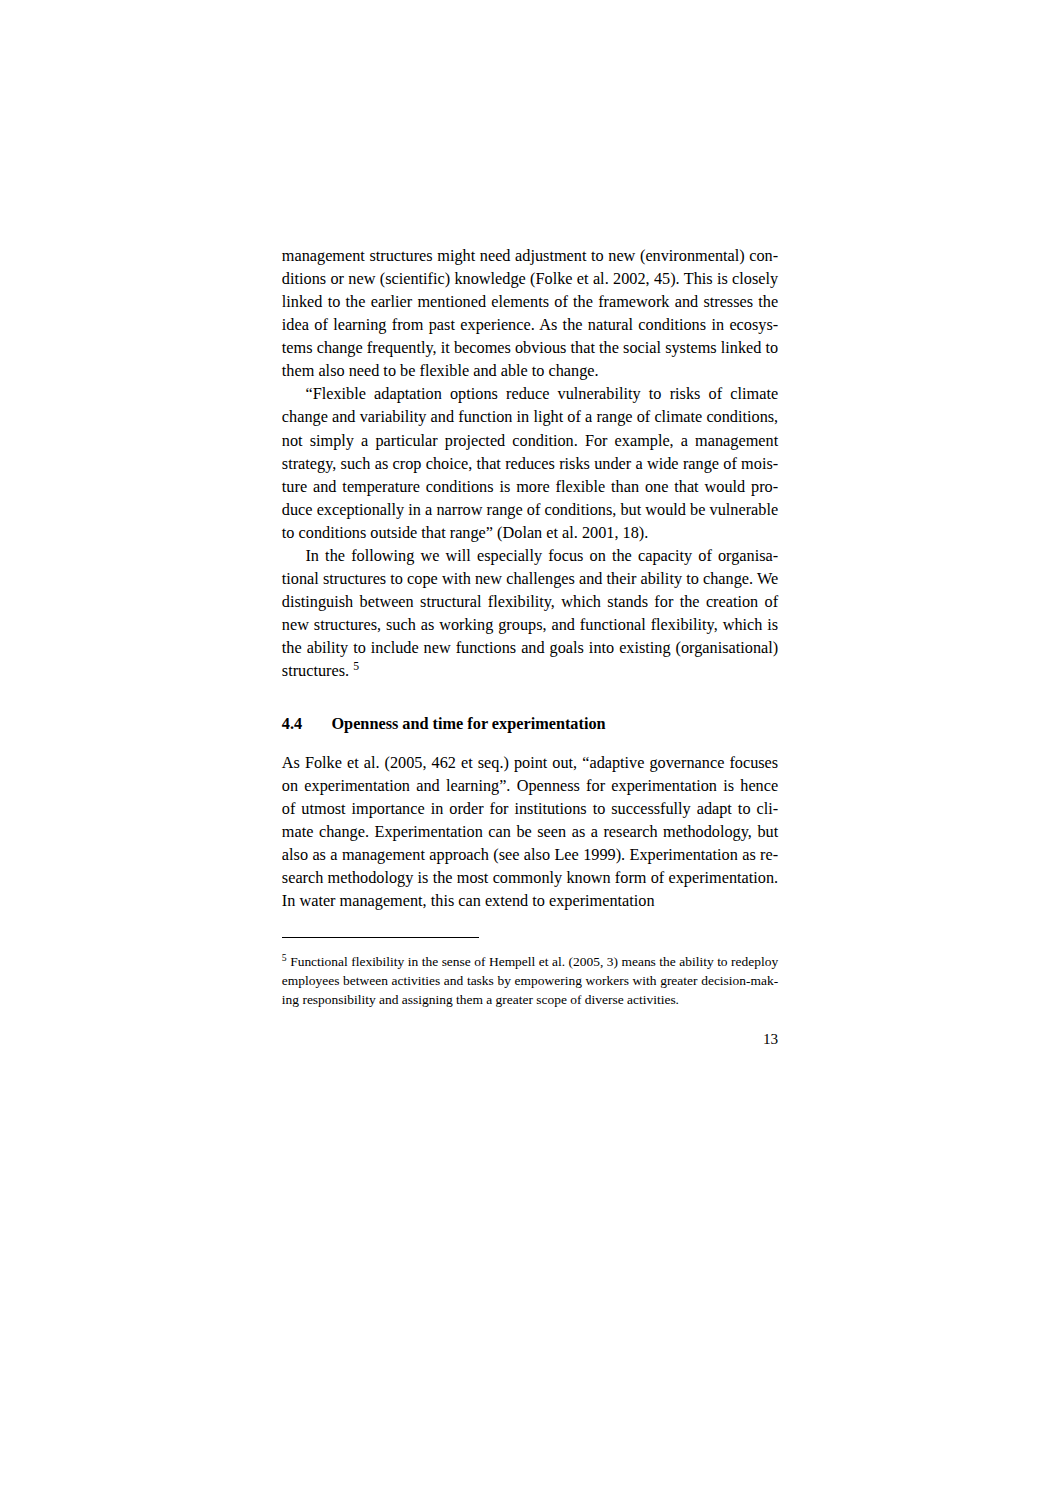management structures might need adjustment to new (environmental) conditions or new (scientific) knowledge (Folke et al. 2002, 45). This is closely linked to the earlier mentioned elements of the framework and stresses the idea of learning from past experience. As the natural conditions in ecosystems change frequently, it becomes obvious that the social systems linked to them also need to be flexible and able to change.
“Flexible adaptation options reduce vulnerability to risks of climate change and variability and function in light of a range of climate conditions, not simply a particular projected condition. For example, a management strategy, such as crop choice, that reduces risks under a wide range of moisture and temperature conditions is more flexible than one that would produce exceptionally in a narrow range of conditions, but would be vulnerable to conditions outside that range” (Dolan et al. 2001, 18).
In the following we will especially focus on the capacity of organisational structures to cope with new challenges and their ability to change. We distinguish between structural flexibility, which stands for the creation of new structures, such as working groups, and functional flexibility, which is the ability to include new functions and goals into existing (organisational) structures. 5
4.4 Openness and time for experimentation
As Folke et al. (2005, 462 et seq.) point out, “adaptive governance focuses on experimentation and learning”. Openness for experimentation is hence of utmost importance in order for institutions to successfully adapt to climate change. Experimentation can be seen as a research methodology, but also as a management approach (see also Lee 1999). Experimentation as research methodology is the most commonly known form of experimentation. In water management, this can extend to experimentation
5 Functional flexibility in the sense of Hempell et al. (2005, 3) means the ability to redeploy employees between activities and tasks by empowering workers with greater decision-making responsibility and assigning them a greater scope of diverse activities.
13